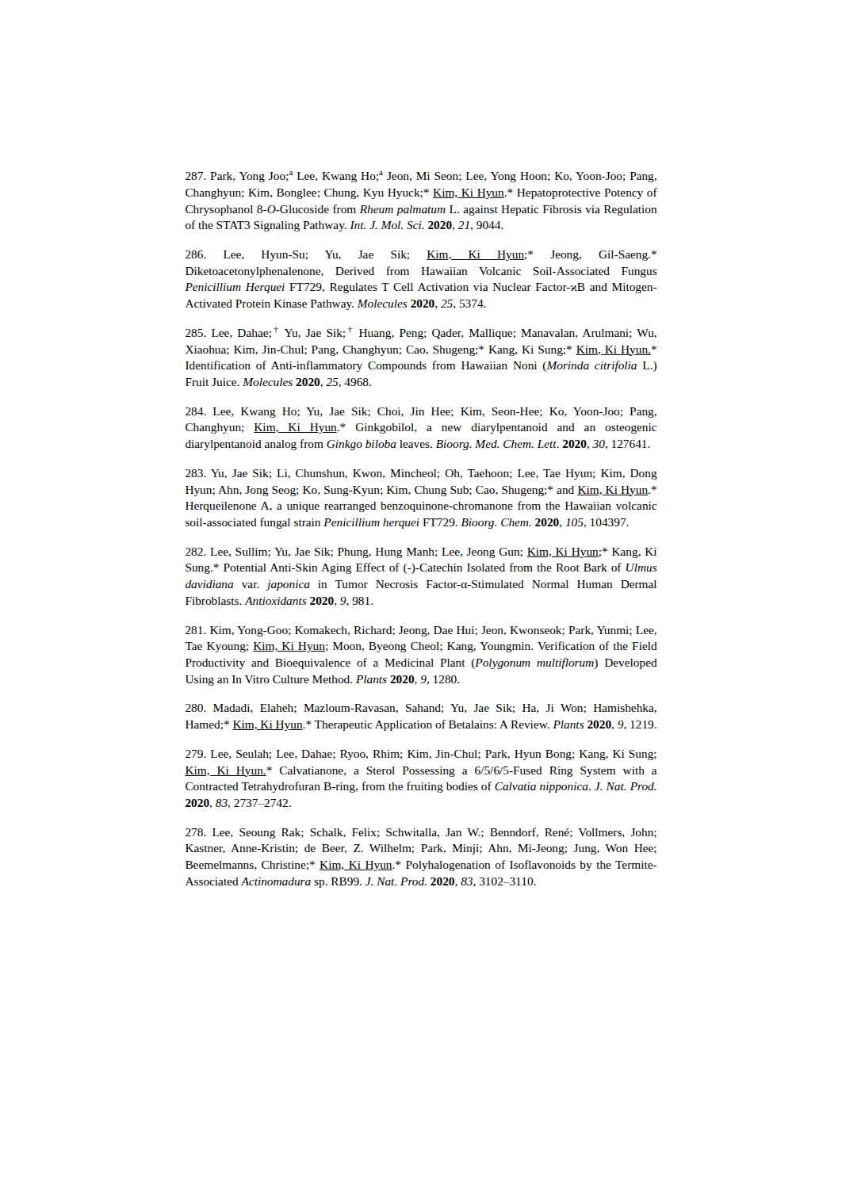287. Park, Yong Joo;a Lee, Kwang Ho;a Jeon, Mi Seon; Lee, Yong Hoon; Ko, Yoon-Joo; Pang, Changhyun; Kim, Bonglee; Chung, Kyu Hyuck;* Kim, Ki Hyun.* Hepatoprotective Potency of Chrysophanol 8-O-Glucoside from Rheum palmatum L. against Hepatic Fibrosis via Regulation of the STAT3 Signaling Pathway. Int. J. Mol. Sci. 2020, 21, 9044.
286. Lee, Hyun-Su; Yu, Jae Sik; Kim, Ki Hyun;* Jeong, Gil-Saeng.* Diketoacetonylphenalenone, Derived from Hawaiian Volcanic Soil-Associated Fungus Penicillium Herquei FT729, Regulates T Cell Activation via Nuclear Factor-ϰB and Mitogen-Activated Protein Kinase Pathway. Molecules 2020, 25, 5374.
285. Lee, Dahae;† Yu, Jae Sik;† Huang, Peng; Qader, Mallique; Manavalan, Arulmani; Wu, Xiaohua; Kim, Jin-Chul; Pang, Changhyun; Cao, Shugeng;* Kang, Ki Sung;* Kim, Ki Hyun.* Identification of Anti-inflammatory Compounds from Hawaiian Noni (Morinda citrifolia L.) Fruit Juice. Molecules 2020, 25, 4968.
284. Lee, Kwang Ho; Yu, Jae Sik; Choi, Jin Hee; Kim, Seon‑Hee; Ko, Yoon-Joo; Pang, Changhyun; Kim, Ki Hyun.* Ginkgobilol, a new diarylpentanoid and an osteogenic diarylpentanoid analog from Ginkgo biloba leaves. Bioorg. Med. Chem. Lett. 2020, 30, 127641.
283. Yu, Jae Sik; Li, Chunshun, Kwon, Mincheol; Oh, Taehoon; Lee, Tae Hyun; Kim, Dong Hyun; Ahn, Jong Seog; Ko, Sung-Kyun; Kim, Chung Sub; Cao, Shugeng;* and Kim, Ki Hyun.* Herqueilenone A, a unique rearranged benzoquinone-chromanone from the Hawaiian volcanic soil-associated fungal strain Penicillium herquei FT729. Bioorg. Chem. 2020, 105, 104397.
282. Lee, Sullim; Yu, Jae Sik; Phung, Hung Manh; Lee, Jeong Gun; Kim, Ki Hyun;* Kang, Ki Sung.* Potential Anti-Skin Aging Effect of (-)-Catechin Isolated from the Root Bark of Ulmus davidiana var. japonica in Tumor Necrosis Factor-α-Stimulated Normal Human Dermal Fibroblasts. Antioxidants 2020, 9, 981.
281. Kim, Yong-Goo; Komakech, Richard; Jeong, Dae Hui; Jeon, Kwonseok; Park, Yunmi; Lee, Tae Kyoung; Kim, Ki Hyun; Moon, Byeong Cheol; Kang, Youngmin. Verification of the Field Productivity and Bioequivalence of a Medicinal Plant (Polygonum multiflorum) Developed Using an In Vitro Culture Method. Plants 2020, 9, 1280.
280. Madadi, Elaheh; Mazloum-Ravasan, Sahand; Yu, Jae Sik; Ha, Ji Won; Hamishehka, Hamed;* Kim, Ki Hyun.* Therapeutic Application of Betalains: A Review. Plants 2020, 9, 1219.
279. Lee, Seulah; Lee, Dahae; Ryoo, Rhim; Kim, Jin-Chul; Park, Hyun Bong; Kang, Ki Sung; Kim, Ki Hyun.* Calvatianone, a Sterol Possessing a 6/5/6/5-Fused Ring System with a Contracted Tetrahydrofuran B-ring, from the fruiting bodies of Calvatia nipponica. J. Nat. Prod. 2020, 83, 2737–2742.
278. Lee, Seoung Rak; Schalk, Felix; Schwitalla, Jan W.; Benndorf, René; Vollmers, John; Kastner, Anne-Kristin; de Beer, Z. Wilhelm; Park, Minji; Ahn, Mi-Jeong; Jung, Won Hee; Beemelmanns, Christine;* Kim, Ki Hyun.* Polyhalogenation of Isoflavonoids by the Termite-Associated Actinomadura sp. RB99. J. Nat. Prod. 2020, 83, 3102–3110.